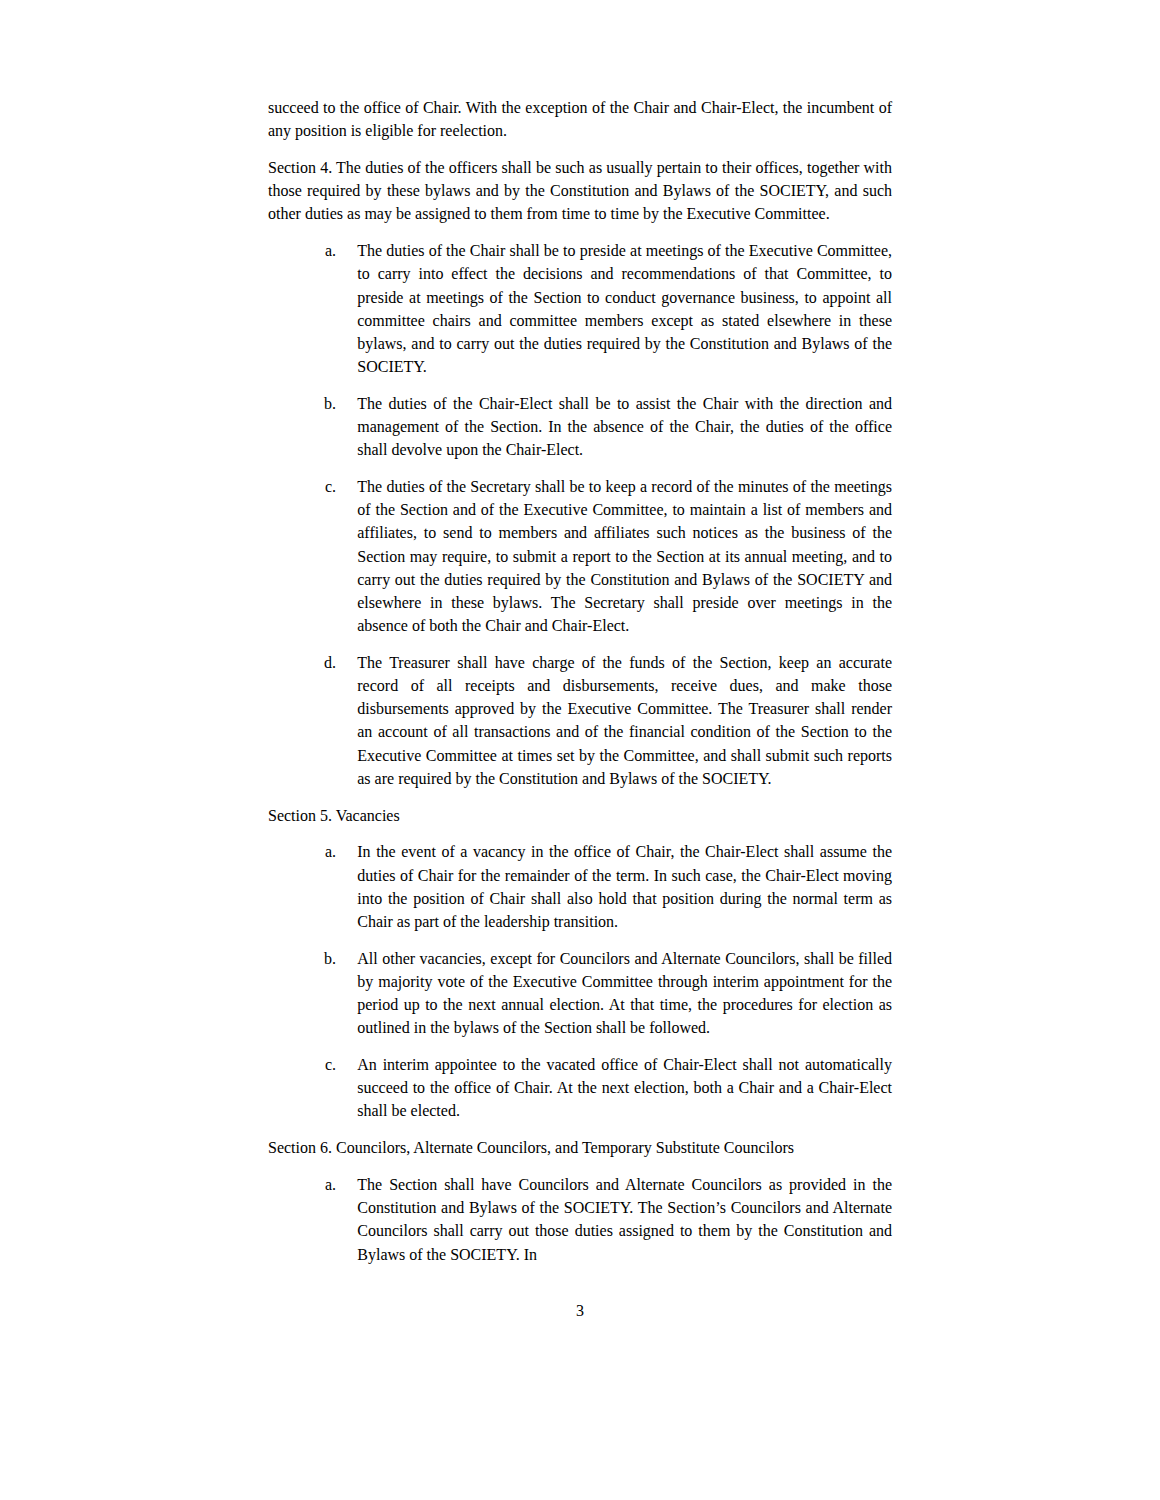succeed to the office of Chair. With the exception of the Chair and Chair-Elect, the incumbent of any position is eligible for reelection.
Section 4. The duties of the officers shall be such as usually pertain to their offices, together with those required by these bylaws and by the Constitution and Bylaws of the SOCIETY, and such other duties as may be assigned to them from time to time by the Executive Committee.
The duties of the Chair shall be to preside at meetings of the Executive Committee, to carry into effect the decisions and recommendations of that Committee, to preside at meetings of the Section to conduct governance business, to appoint all committee chairs and committee members except as stated elsewhere in these bylaws, and to carry out the duties required by the Constitution and Bylaws of the SOCIETY.
The duties of the Chair-Elect shall be to assist the Chair with the direction and management of the Section. In the absence of the Chair, the duties of the office shall devolve upon the Chair-Elect.
The duties of the Secretary shall be to keep a record of the minutes of the meetings of the Section and of the Executive Committee, to maintain a list of members and affiliates, to send to members and affiliates such notices as the business of the Section may require, to submit a report to the Section at its annual meeting, and to carry out the duties required by the Constitution and Bylaws of the SOCIETY and elsewhere in these bylaws. The Secretary shall preside over meetings in the absence of both the Chair and Chair-Elect.
The Treasurer shall have charge of the funds of the Section, keep an accurate record of all receipts and disbursements, receive dues, and make those disbursements approved by the Executive Committee. The Treasurer shall render an account of all transactions and of the financial condition of the Section to the Executive Committee at times set by the Committee, and shall submit such reports as are required by the Constitution and Bylaws of the SOCIETY.
Section 5. Vacancies
In the event of a vacancy in the office of Chair, the Chair-Elect shall assume the duties of Chair for the remainder of the term. In such case, the Chair-Elect moving into the position of Chair shall also hold that position during the normal term as Chair as part of the leadership transition.
All other vacancies, except for Councilors and Alternate Councilors, shall be filled by majority vote of the Executive Committee through interim appointment for the period up to the next annual election. At that time, the procedures for election as outlined in the bylaws of the Section shall be followed.
An interim appointee to the vacated office of Chair-Elect shall not automatically succeed to the office of Chair. At the next election, both a Chair and a Chair-Elect shall be elected.
Section 6. Councilors, Alternate Councilors, and Temporary Substitute Councilors
The Section shall have Councilors and Alternate Councilors as provided in the Constitution and Bylaws of the SOCIETY. The Section’s Councilors and Alternate Councilors shall carry out those duties assigned to them by the Constitution and Bylaws of the SOCIETY. In
3